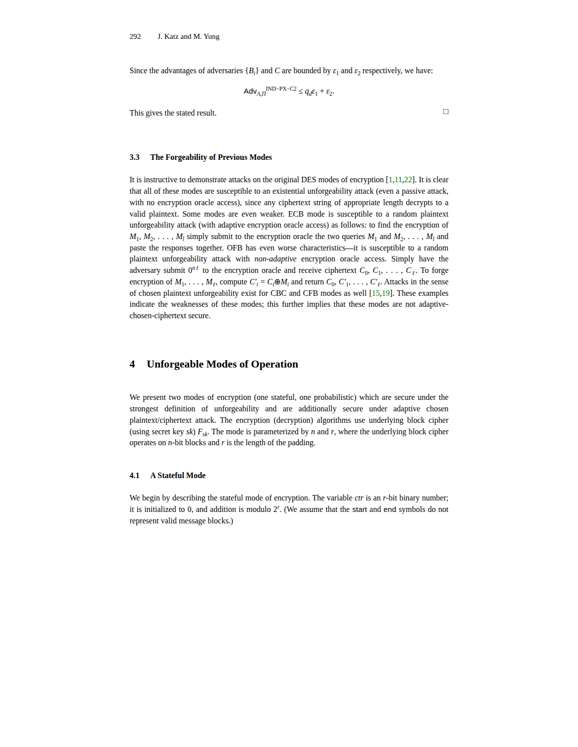292 J. Katz and M. Yung
Since the advantages of adversaries {Bi} and C are bounded by ε1 and ε2 respectively, we have:
AdvA,ΠIND−PX−C2 ≤ qdε1 + ε2.
This gives the stated result. □
3.3 The Forgeability of Previous Modes
It is instructive to demonstrate attacks on the original DES modes of encryption [1,11,22]. It is clear that all of these modes are susceptible to an existential unforgeability attack (even a passive attack, with no encryption oracle access), since any ciphertext string of appropriate length decrypts to a valid plaintext. Some modes are even weaker. ECB mode is susceptible to a random plaintext unforgeability attack (with adaptive encryption oracle access) as follows: to find the encryption of M1, M2, . . . , Ml simply submit to the encryption oracle the two queries M1 and M2, . . . , Ml and paste the responses together. OFB has even worse characteristics—it is susceptible to a random plaintext unforgeability attack with non-adaptive encryption oracle access. Simply have the adversary submit 0nℓ to the encryption oracle and receive ciphertext C0, C1, . . . , Cℓ. To forge encryption of M1, . . . , Mℓ, compute C′i = Ci⊕Mi and return C0, C′1, . . . , C′ℓ. Attacks in the sense of chosen plaintext unforgeability exist for CBC and CFB modes as well [15,19]. These examples indicate the weaknesses of these modes; this further implies that these modes are not adaptive-chosen-ciphertext secure.
4 Unforgeable Modes of Operation
We present two modes of encryption (one stateful, one probabilistic) which are secure under the strongest definition of unforgeability and are additionally secure under adaptive chosen plaintext/ciphertext attack. The encryption (decryption) algorithms use underlying block cipher (using secret key sk) Fsk. The mode is parameterized by n and r, where the underlying block cipher operates on n-bit blocks and r is the length of the padding.
4.1 A Stateful Mode
We begin by describing the stateful mode of encryption. The variable ctr is an r-bit binary number; it is initialized to 0, and addition is modulo 2r. (We assume that the start and end symbols do not represent valid message blocks.)